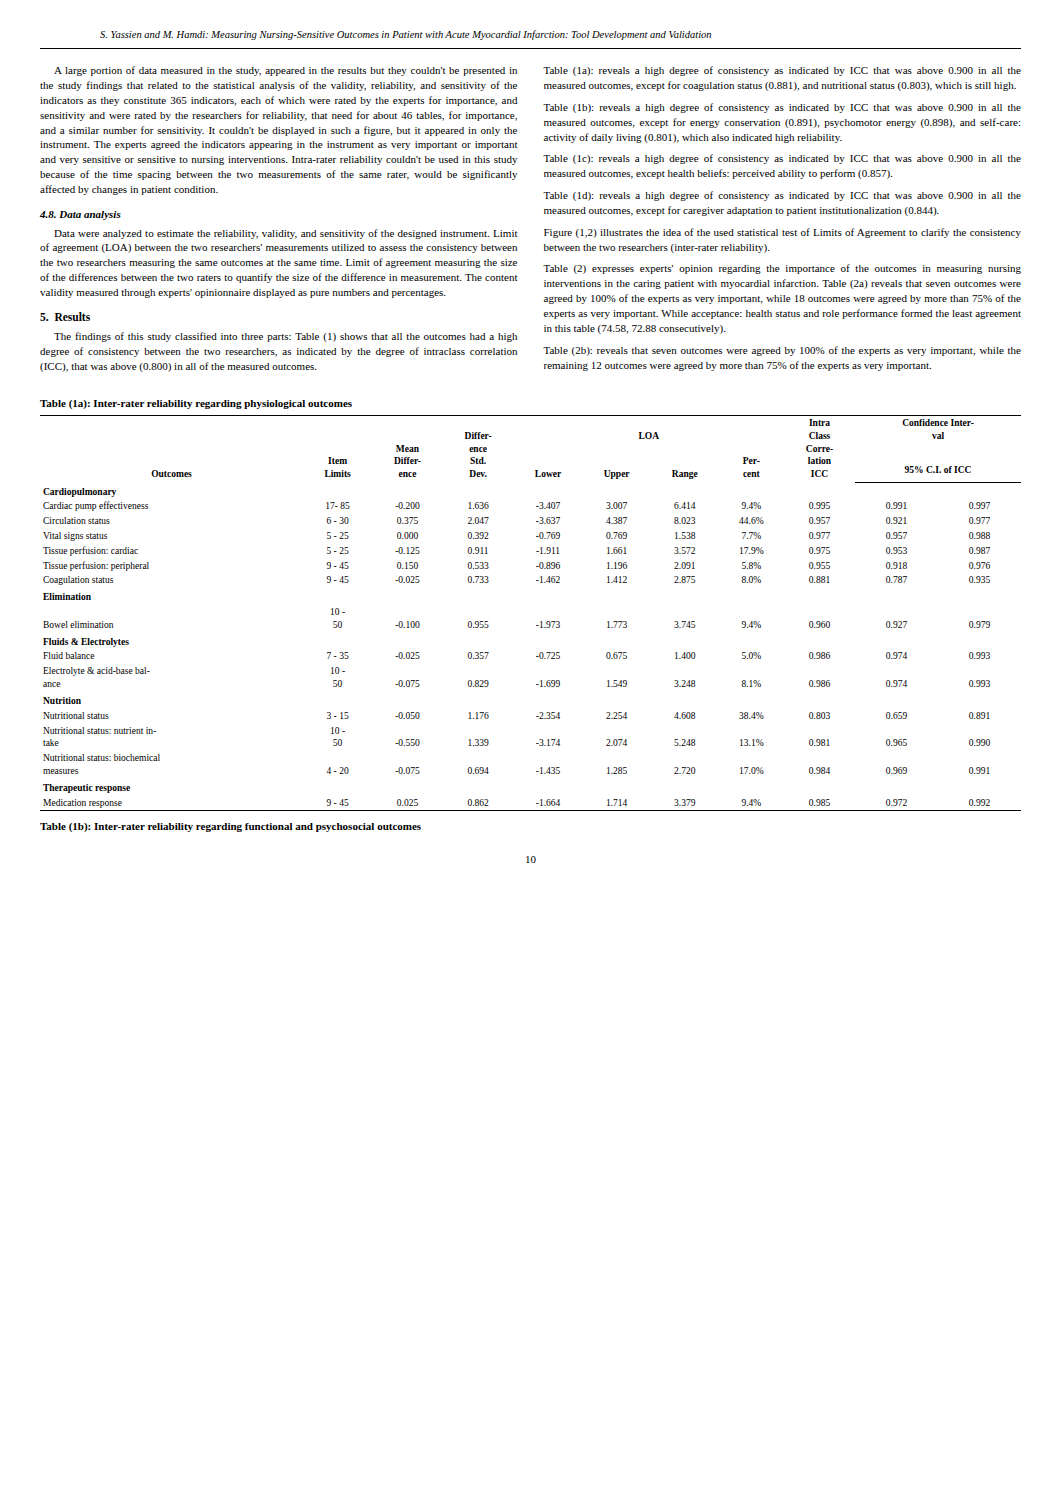S. Yassien and M. Hamdi: Measuring Nursing-Sensitive Outcomes in Patient with Acute Myocardial Infarction: Tool Development and Validation
A large portion of data measured in the study, appeared in the results but they couldn't be presented in the study findings that related to the statistical analysis of the validity, reliability, and sensitivity of the indicators as they constitute 365 indicators, each of which were rated by the experts for importance, and sensitivity and were rated by the researchers for reliability, that need for about 46 tables, for importance, and a similar number for sensitivity. It couldn't be displayed in such a figure, but it appeared in only the instrument. The experts agreed the indicators appearing in the instrument as very important or important and very sensitive or sensitive to nursing interventions. Intra-rater reliability couldn't be used in this study because of the time spacing between the two measurements of the same rater, would be significantly affected by changes in patient condition.
4.8. Data analysis
Data were analyzed to estimate the reliability, validity, and sensitivity of the designed instrument. Limit of agreement (LOA) between the two researchers' measurements utilized to assess the consistency between the two researchers measuring the same outcomes at the same time. Limit of agreement measuring the size of the differences between the two raters to quantify the size of the difference in measurement. The content validity measured through experts' opinionnaire displayed as pure numbers and percentages.
5. Results
The findings of this study classified into three parts: Table (1) shows that all the outcomes had a high degree of consistency between the two researchers, as indicated by the degree of intraclass correlation (ICC), that was above (0.800) in all of the measured outcomes.
Table (1a): reveals a high degree of consistency as indicated by ICC that was above 0.900 in all the measured outcomes, except for coagulation status (0.881), and nutritional status (0.803), which is still high.
Table (1b): reveals a high degree of consistency as indicated by ICC that was above 0.900 in all the measured outcomes, except for energy conservation (0.891), psychomotor energy (0.898), and self-care: activity of daily living (0.801), which also indicated high reliability.
Table (1c): reveals a high degree of consistency as indicated by ICC that was above 0.900 in all the measured outcomes, except health beliefs: perceived ability to perform (0.857).
Table (1d): reveals a high degree of consistency as indicated by ICC that was above 0.900 in all the measured outcomes, except for caregiver adaptation to patient institutionalization (0.844).
Figure (1,2) illustrates the idea of the used statistical test of Limits of Agreement to clarify the consistency between the two researchers (inter-rater reliability).
Table (2) expresses experts' opinion regarding the importance of the outcomes in measuring nursing interventions in the caring patient with myocardial infarction. Table (2a) reveals that seven outcomes were agreed by 100% of the experts as very important, while 18 outcomes were agreed by more than 75% of the experts as very important. While acceptance: health status and role performance formed the least agreement in this table (74.58, 72.88 consecutively).
Table (2b): reveals that seven outcomes were agreed by 100% of the experts as very important, while the remaining 12 outcomes were agreed by more than 75% of the experts as very important.
Table (1a): Inter-rater reliability regarding physiological outcomes
| Outcomes | Item Limits | Mean Differ- ence | Differ- ence Std. Dev. | LOA | Intra Class Corre- lation ICC | Confidence Inter- val |
| --- | --- | --- | --- | --- | --- | --- |
| Lower | Upper | Range | Per- cent | 95% C.I. of ICC |
| Cardiopulmonary |
| Cardiac pump effectiveness | 17- 85 | -0.200 | 1.636 | -3.407 | 3.007 | 6.414 | 9.4% | 0.995 | 0.991 | 0.997 |
| Circulation status | 6 - 30 | 0.375 | 2.047 | -3.637 | 4.387 | 8.023 | 44.6% | 0.957 | 0.921 | 0.977 |
| Vital signs status | 5 - 25 | 0.000 | 0.392 | -0.769 | 0.769 | 1.538 | 7.7% | 0.977 | 0.957 | 0.988 |
| Tissue perfusion: cardiac | 5 - 25 | -0.125 | 0.911 | -1.911 | 1.661 | 3.572 | 17.9% | 0.975 | 0.953 | 0.987 |
| Tissue perfusion: peripheral | 9 - 45 | 0.150 | 0.533 | -0.896 | 1.196 | 2.091 | 5.8% | 0.955 | 0.918 | 0.976 |
| Coagulation status | 9 - 45 | -0.025 | 0.733 | -1.462 | 1.412 | 2.875 | 8.0% | 0.881 | 0.787 | 0.935 |
| Elimination |
| Bowel elimination | 10 - 50 | -0.100 | 0.955 | -1.973 | 1.773 | 3.745 | 9.4% | 0.960 | 0.927 | 0.979 |
| Fluids & Electrolytes |
| Fluid balance | 7 - 35 | -0.025 | 0.357 | -0.725 | 0.675 | 1.400 | 5.0% | 0.986 | 0.974 | 0.993 |
| Electrolyte & acid-base bal- ance | 10 - 50 | -0.075 | 0.829 | -1.699 | 1.549 | 3.248 | 8.1% | 0.986 | 0.974 | 0.993 |
| Nutrition |
| Nutritional status | 3 - 15 | -0.050 | 1.176 | -2.354 | 2.254 | 4.608 | 38.4% | 0.803 | 0.659 | 0.891 |
| Nutritional status: nutrient in- take | 10 - 50 | -0.550 | 1.339 | -3.174 | 2.074 | 5.248 | 13.1% | 0.981 | 0.965 | 0.990 |
| Nutritional status: biochemical measures | 4 - 20 | -0.075 | 0.694 | -1.435 | 1.285 | 2.720 | 17.0% | 0.984 | 0.969 | 0.991 |
| Therapeutic response |
| Medication response | 9 - 45 | 0.025 | 0.862 | -1.664 | 1.714 | 3.379 | 9.4% | 0.985 | 0.972 | 0.992 |
Table (1b): Inter-rater reliability regarding functional and psychosocial outcomes
10